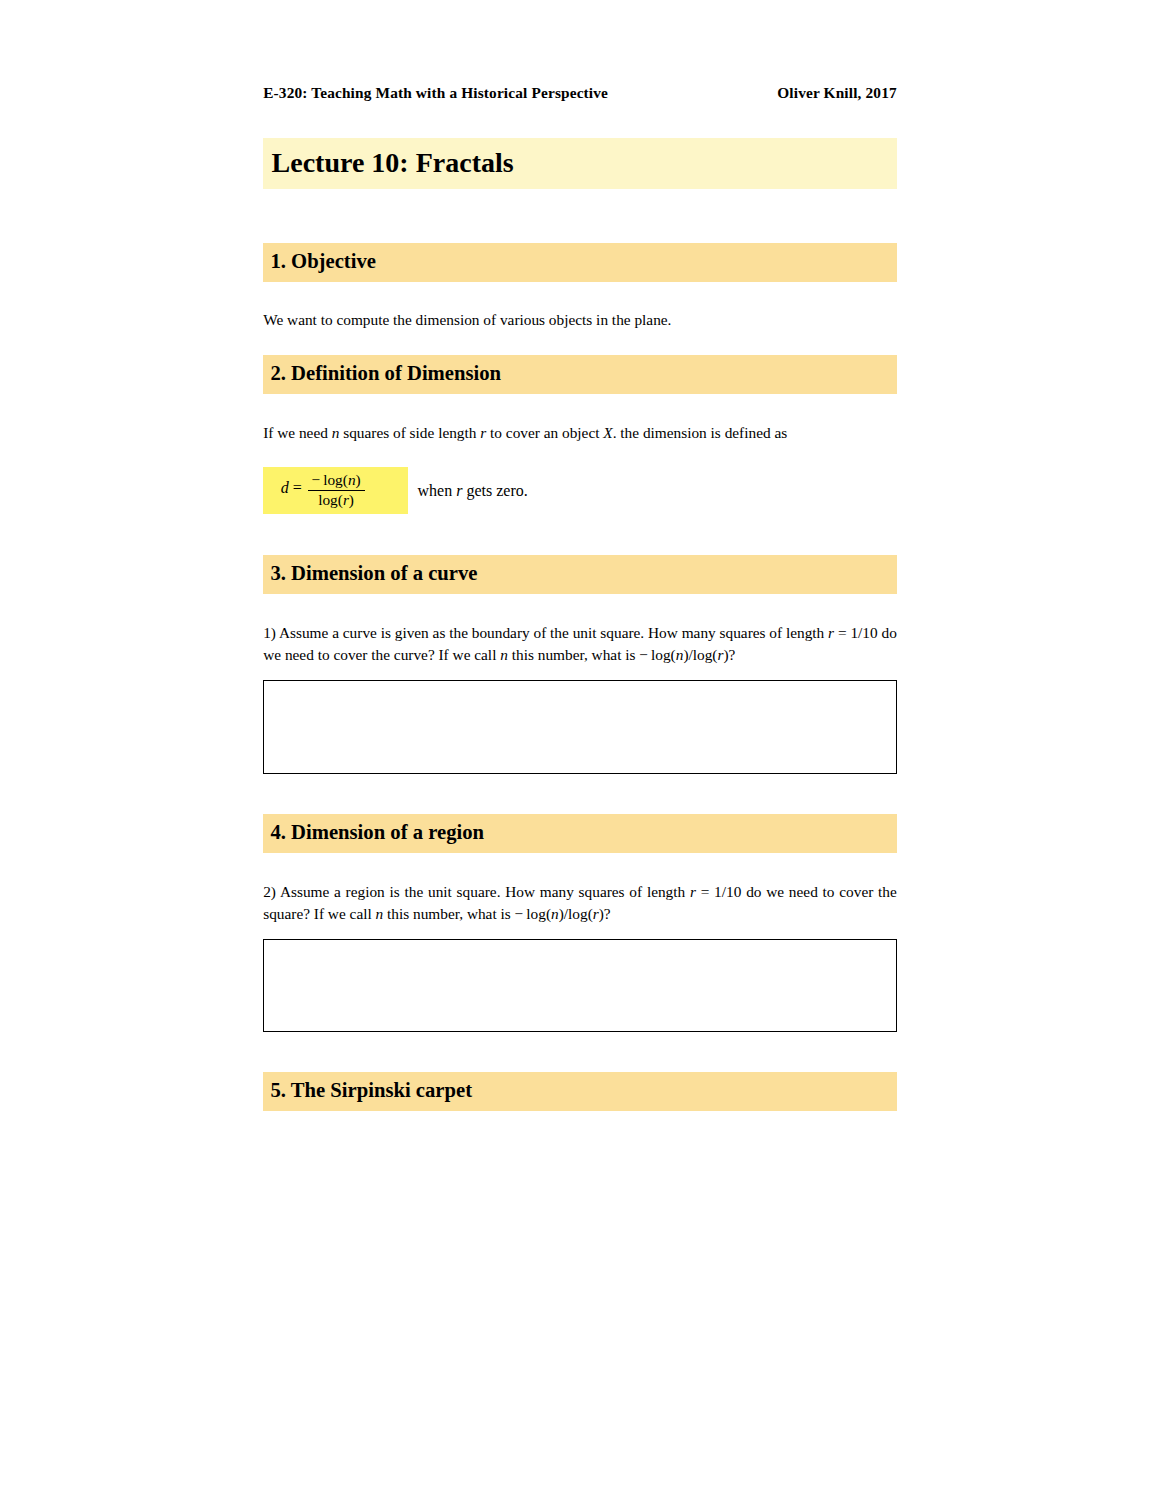E-320: Teaching Math with a Historical Perspective
Oliver Knill, 2017
Lecture 10: Fractals
1. Objective
We want to compute the dimension of various objects in the plane.
2. Definition of Dimension
If we need n squares of side length r to cover an object X. the dimension is defined as
d = − log(n) log(r) when r gets zero.
3. Dimension of a curve
1) Assume a curve is given as the boundary of the unit square. How many squares of length r = 1/10 do we need to cover the curve? If we call n this number, what is − log(n)/log(r)?
4. Dimension of a region
2) Assume a region is the unit square. How many squares of length r = 1/10 do we need to cover the square? If we call n this number, what is − log(n)/log(r)?
5. The Sirpinski carpet